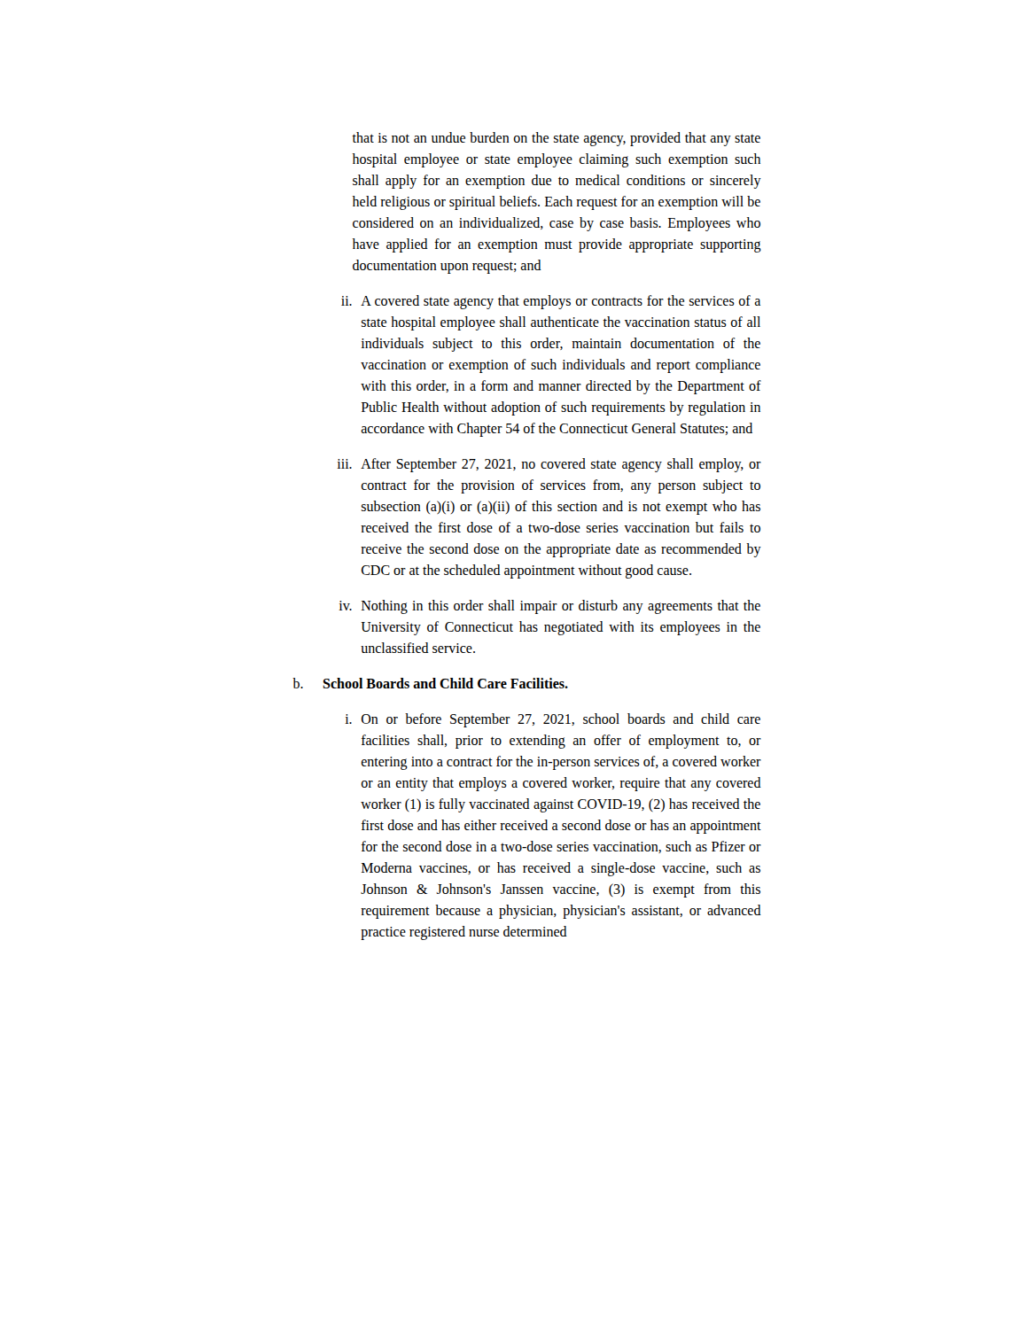that is not an undue burden on the state agency, provided that any state hospital employee or state employee claiming such exemption such shall apply for an exemption due to medical conditions or sincerely held religious or spiritual beliefs. Each request for an exemption will be considered on an individualized, case by case basis. Employees who have applied for an exemption must provide appropriate supporting documentation upon request; and
ii.
A covered state agency that employs or contracts for the services of a state hospital employee shall authenticate the vaccination status of all individuals subject to this order, maintain documentation of the vaccination or exemption of such individuals and report compliance with this order, in a form and manner directed by the Department of Public Health without adoption of such requirements by regulation in accordance with Chapter 54 of the Connecticut General Statutes; and
iii.
After September 27, 2021, no covered state agency shall employ, or contract for the provision of services from, any person subject to subsection (a)(i) or (a)(ii) of this section and is not exempt who has received the first dose of a two-dose series vaccination but fails to receive the second dose on the appropriate date as recommended by CDC or at the scheduled appointment without good cause.
iv.
Nothing in this order shall impair or disturb any agreements that the University of Connecticut has negotiated with its employees in the unclassified service.
b.
School Boards and Child Care Facilities.
i.
On or before September 27, 2021, school boards and child care facilities shall, prior to extending an offer of employment to, or entering into a contract for the in-person services of, a covered worker or an entity that employs a covered worker, require that any covered worker (1) is fully vaccinated against COVID-19, (2) has received the first dose and has either received a second dose or has an appointment for the second dose in a two-dose series vaccination, such as Pfizer or Moderna vaccines, or has received a single-dose vaccine, such as Johnson & Johnson's Janssen vaccine, (3) is exempt from this requirement because a physician, physician's assistant, or advanced practice registered nurse determined